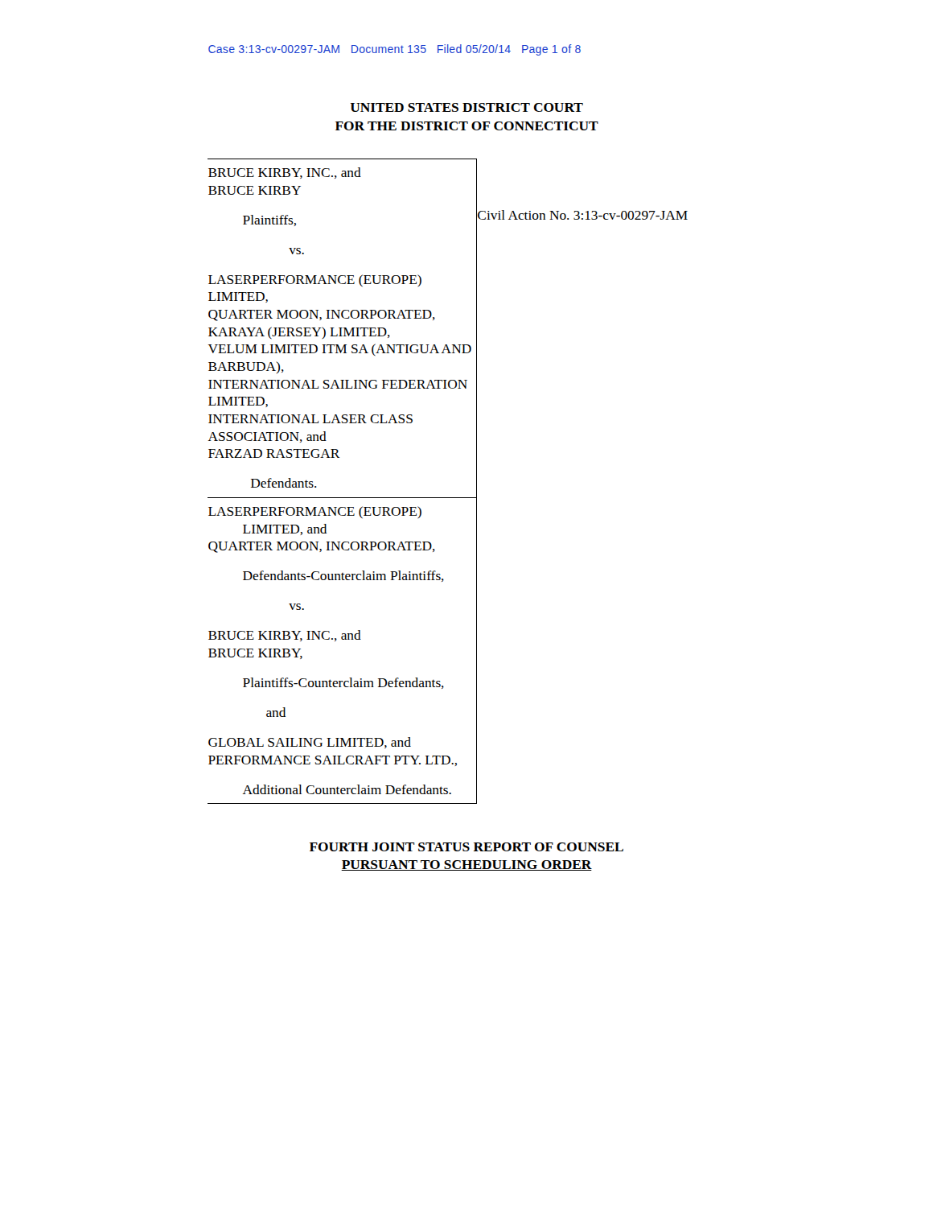Case 3:13-cv-00297-JAM Document 135 Filed 05/20/14 Page 1 of 8
UNITED STATES DISTRICT COURT
FOR THE DISTRICT OF CONNECTICUT
| BRUCE KIRBY, INC., and BRUCE KIRBY Plaintiffs, vs. LASERPERFORMANCE (EUROPE) LIMITED, QUARTER MOON, INCORPORATED, KARAYA (JERSEY) LIMITED, VELUM LIMITED ITM SA (ANTIGUA AND BARBUDA), INTERNATIONAL SAILING FEDERATION LIMITED, INTERNATIONAL LASER CLASS ASSOCIATION, and FARZAD RASTEGAR Defendants. | Civil Action No. 3:13-cv-00297-JAM |
| LASERPERFORMANCE (EUROPE) LIMITED, and QUARTER MOON, INCORPORATED, Defendants-Counterclaim Plaintiffs, vs. BRUCE KIRBY, INC., and BRUCE KIRBY, Plaintiffs-Counterclaim Defendants, and GLOBAL SAILING LIMITED, and PERFORMANCE SAILCRAFT PTY. LTD., Additional Counterclaim Defendants. | |
FOURTH JOINT STATUS REPORT OF COUNSEL
PURSUANT TO SCHEDULING ORDER